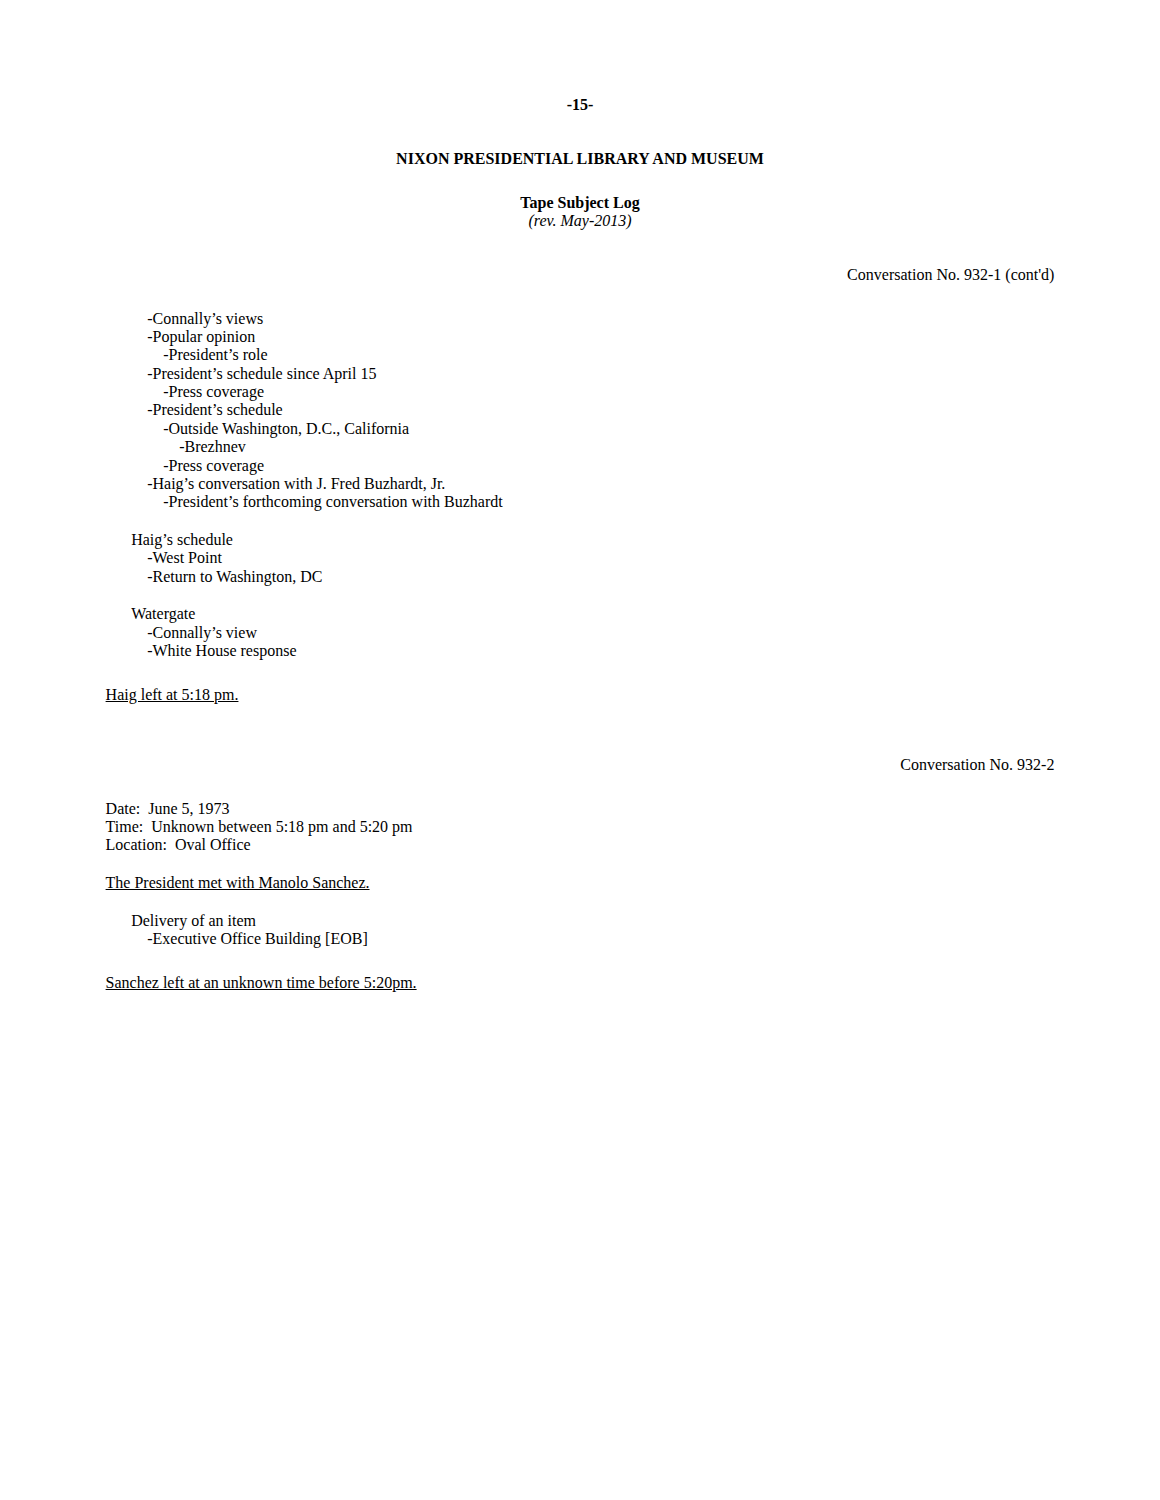-15-
NIXON PRESIDENTIAL LIBRARY AND MUSEUM
Tape Subject Log
(rev. May-2013)
Conversation No. 932-1 (cont'd)
-Connally’s views
-Popular opinion
-President’s role
-President’s schedule since April 15
-Press coverage
-President’s schedule
-Outside Washington, D.C., California
-Brezhnev
-Press coverage
-Haig’s conversation with J. Fred Buzhardt, Jr.
-President’s forthcoming conversation with Buzhardt
Haig’s schedule
-West Point
-Return to Washington, DC
Watergate
-Connally’s view
-White House response
Haig left at 5:18 pm.
Conversation No. 932-2
Date: June 5, 1973
Time: Unknown between 5:18 pm and 5:20 pm
Location: Oval Office
The President met with Manolo Sanchez.
Delivery of an item
-Executive Office Building [EOB]
Sanchez left at an unknown time before 5:20pm.